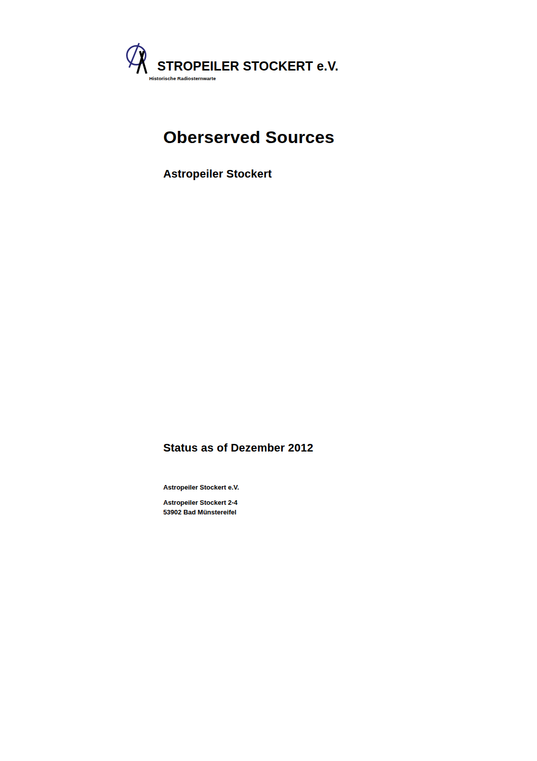STROPEILER STOCKERT e.V.
Historische Radiosternwarte
Oberserved Sources
Astropeiler Stockert
Status as of Dezember 2012
Astropeiler Stockert e.V.
Astropeiler Stockert 2-4
53902 Bad Münstereifel